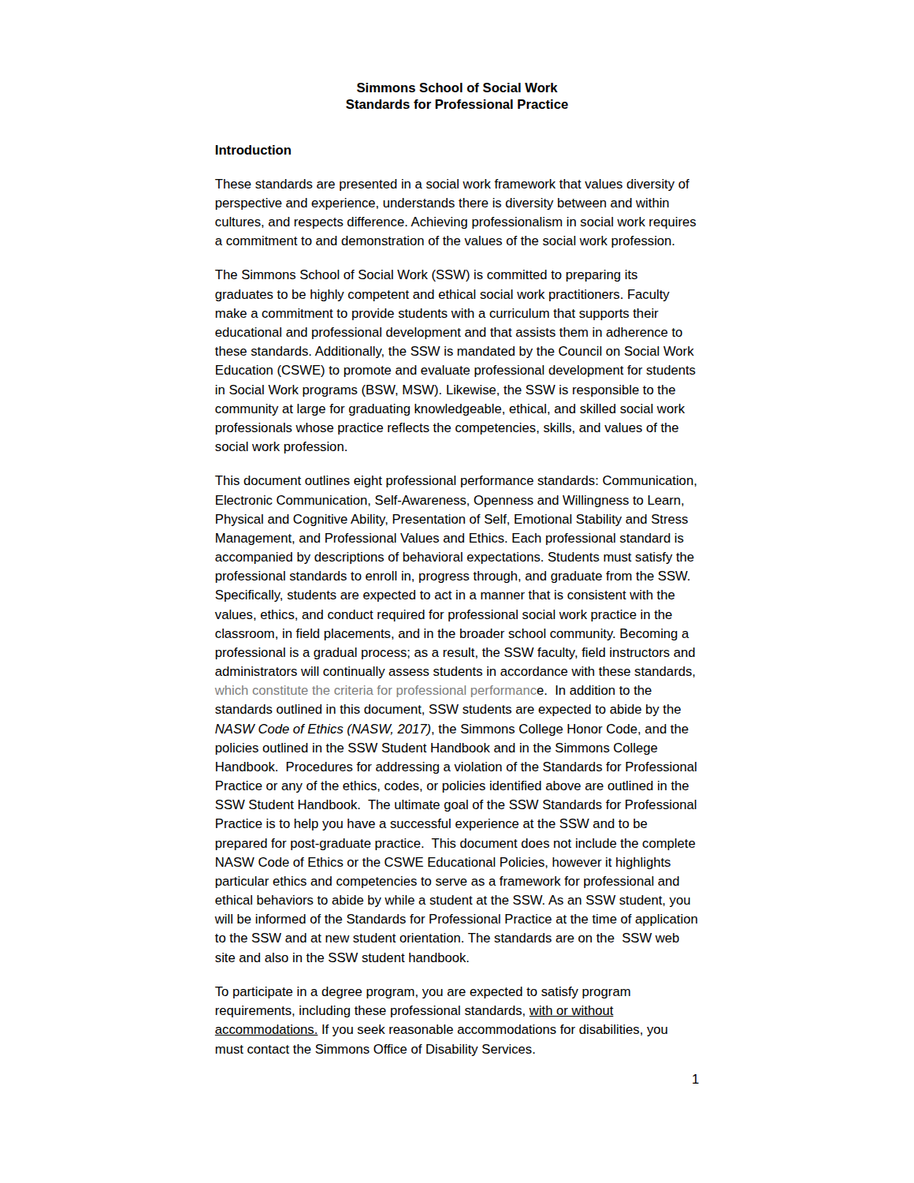Simmons School of Social Work Standards for Professional Practice
Introduction
These standards are presented in a social work framework that values diversity of perspective and experience, understands there is diversity between and within cultures, and respects difference. Achieving professionalism in social work requires a commitment to and demonstration of the values of the social work profession.
The Simmons School of Social Work (SSW) is committed to preparing its graduates to be highly competent and ethical social work practitioners. Faculty make a commitment to provide students with a curriculum that supports their educational and professional development and that assists them in adherence to these standards. Additionally, the SSW is mandated by the Council on Social Work Education (CSWE) to promote and evaluate professional development for students in Social Work programs (BSW, MSW). Likewise, the SSW is responsible to the community at large for graduating knowledgeable, ethical, and skilled social work professionals whose practice reflects the competencies, skills, and values of the social work profession.
This document outlines eight professional performance standards: Communication, Electronic Communication, Self-Awareness, Openness and Willingness to Learn, Physical and Cognitive Ability, Presentation of Self, Emotional Stability and Stress Management, and Professional Values and Ethics. Each professional standard is accompanied by descriptions of behavioral expectations. Students must satisfy the professional standards to enroll in, progress through, and graduate from the SSW. Specifically, students are expected to act in a manner that is consistent with the values, ethics, and conduct required for professional social work practice in the classroom, in field placements, and in the broader school community. Becoming a professional is a gradual process; as a result, the SSW faculty, field instructors and administrators will continually assess students in accordance with these standards, which constitute the criteria for professional performance. In addition to the standards outlined in this document, SSW students are expected to abide by the NASW Code of Ethics (NASW, 2017), the Simmons College Honor Code, and the policies outlined in the SSW Student Handbook and in the Simmons College Handbook. Procedures for addressing a violation of the Standards for Professional Practice or any of the ethics, codes, or policies identified above are outlined in the SSW Student Handbook. The ultimate goal of the SSW Standards for Professional Practice is to help you have a successful experience at the SSW and to be prepared for post-graduate practice. This document does not include the complete NASW Code of Ethics or the CSWE Educational Policies, however it highlights particular ethics and competencies to serve as a framework for professional and ethical behaviors to abide by while a student at the SSW. As an SSW student, you will be informed of the Standards for Professional Practice at the time of application to the SSW and at new student orientation. The standards are on the SSW web site and also in the SSW student handbook.
To participate in a degree program, you are expected to satisfy program requirements, including these professional standards, with or without accommodations. If you seek reasonable accommodations for disabilities, you must contact the Simmons Office of Disability Services.
1